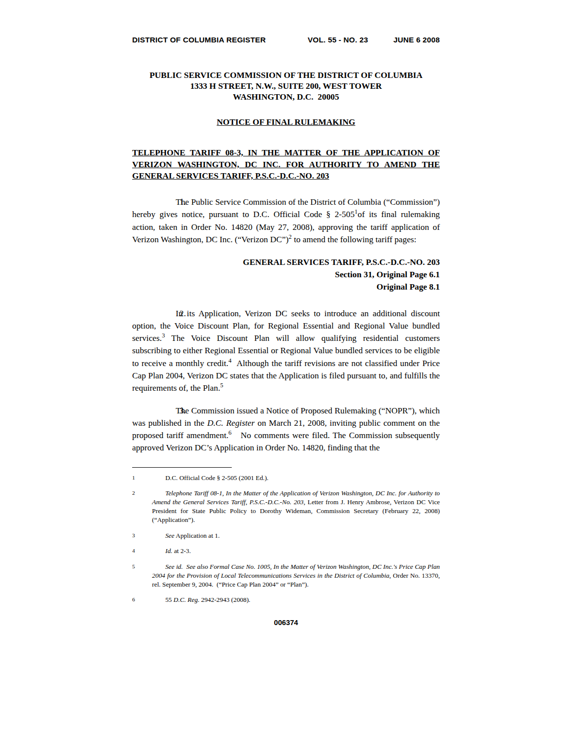DISTRICT OF COLUMBIA REGISTER VOL. 55 - NO. 23 JUNE 6 2008
PUBLIC SERVICE COMMISSION OF THE DISTRICT OF COLUMBIA
1333 H STREET, N.W., SUITE 200, WEST TOWER
WASHINGTON, D.C. 20005
NOTICE OF FINAL RULEMAKING
TELEPHONE TARIFF 08-3, IN THE MATTER OF THE APPLICATION OF VERIZON WASHINGTON, DC INC. FOR AUTHORITY TO AMEND THE GENERAL SERVICES TARIFF, P.S.C.-D.C.-NO. 203
1. The Public Service Commission of the District of Columbia (“Commission”) hereby gives notice, pursuant to D.C. Official Code § 2-5051of its final rulemaking action, taken in Order No. 14820 (May 27, 2008), approving the tariff application of Verizon Washington, DC Inc. (“Verizon DC”)2 to amend the following tariff pages:
GENERAL SERVICES TARIFF, P.S.C.-D.C.-NO. 203
Section 31, Original Page 6.1
Original Page 8.1
2. In its Application, Verizon DC seeks to introduce an additional discount option, the Voice Discount Plan, for Regional Essential and Regional Value bundled services.3 The Voice Discount Plan will allow qualifying residential customers subscribing to either Regional Essential or Regional Value bundled services to be eligible to receive a monthly credit.4 Although the tariff revisions are not classified under Price Cap Plan 2004, Verizon DC states that the Application is filed pursuant to, and fulfills the requirements of, the Plan.5
3. The Commission issued a Notice of Proposed Rulemaking (“NOPR”), which was published in the D.C. Register on March 21, 2008, inviting public comment on the proposed tariff amendment.6 No comments were filed. The Commission subsequently approved Verizon DC’s Application in Order No. 14820, finding that the
1
D.C. Official Code § 2-505 (2001 Ed.).
2
Telephone Tariff 08-1, In the Matter of the Application of Verizon Washington, DC Inc. for Authority to Amend the General Services Tariff, P.S.C.-D.C.-No. 203, Letter from J. Henry Ambrose, Verizon DC Vice President for State Public Policy to Dorothy Wideman, Commission Secretary (February 22, 2008) (“Application”).
3
See Application at 1.
4
Id. at 2-3.
5
See id. See also Formal Case No. 1005, In the Matter of Verizon Washington, DC Inc.'s Price Cap Plan 2004 for the Provision of Local Telecommunications Services in the District of Columbia, Order No. 13370, rel. September 9, 2004. (“Price Cap Plan 2004” or “Plan”).
6
55 D.C. Reg. 2942-2943 (2008).
006374